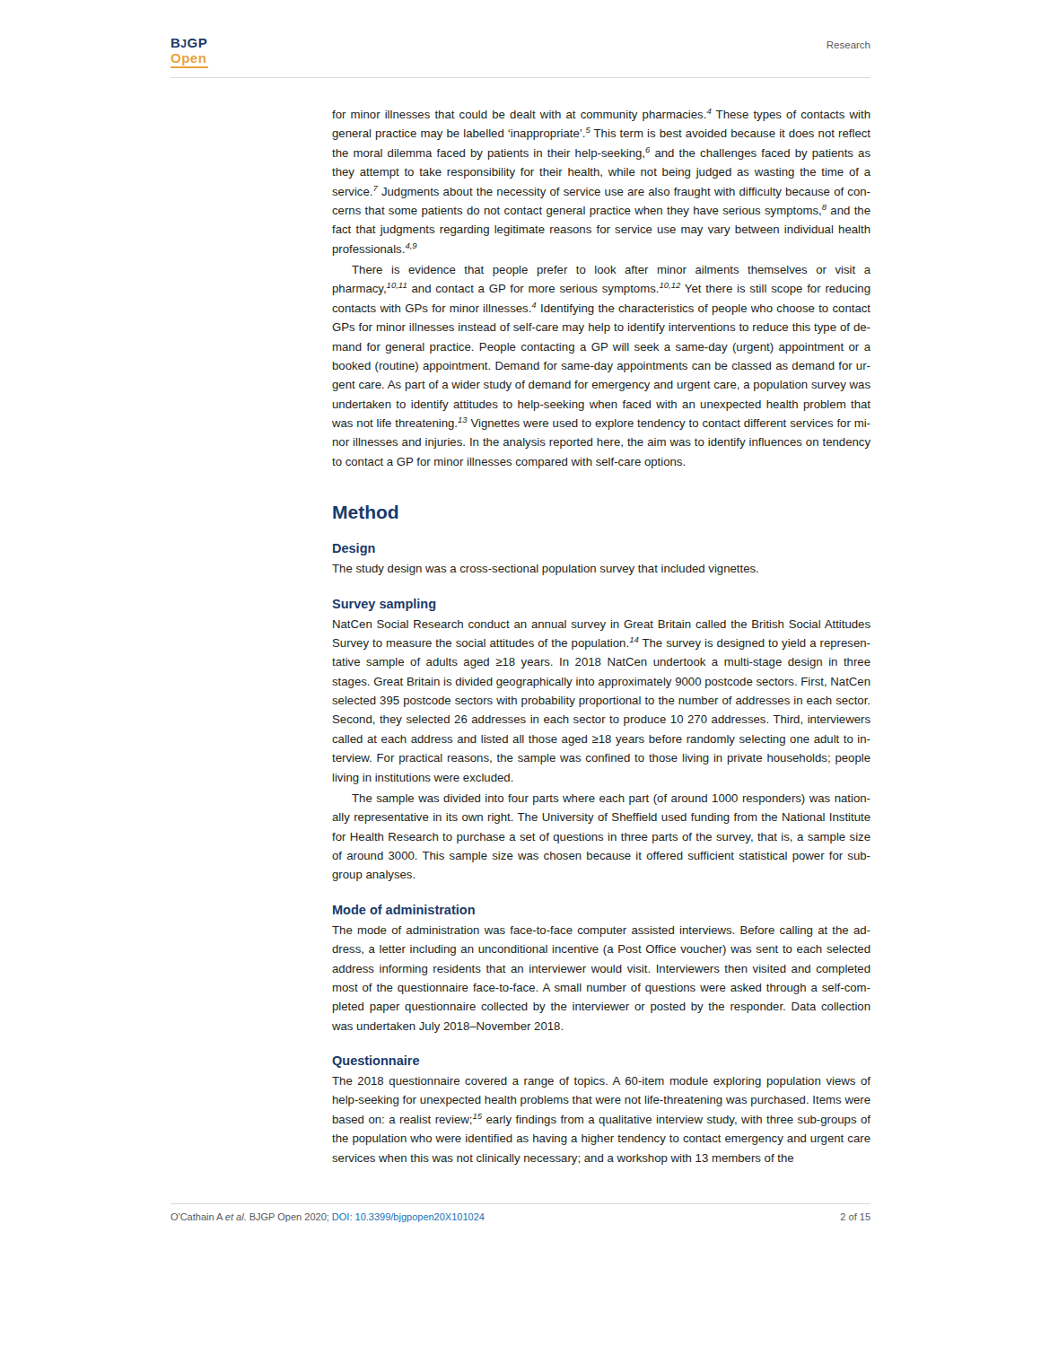BJGP Open
Research
for minor illnesses that could be dealt with at community pharmacies.4 These types of contacts with general practice may be labelled ‘inappropriate’.5 This term is best avoided because it does not reflect the moral dilemma faced by patients in their help-seeking,6 and the challenges faced by patients as they attempt to take responsibility for their health, while not being judged as wasting the time of a service.7 Judgments about the necessity of service use are also fraught with difficulty because of concerns that some patients do not contact general practice when they have serious symptoms,8 and the fact that judgments regarding legitimate reasons for service use may vary between individual health professionals.4,9
There is evidence that people prefer to look after minor ailments themselves or visit a pharmacy,10,11 and contact a GP for more serious symptoms.10,12 Yet there is still scope for reducing contacts with GPs for minor illnesses.4 Identifying the characteristics of people who choose to contact GPs for minor illnesses instead of self-care may help to identify interventions to reduce this type of demand for general practice. People contacting a GP will seek a same-day (urgent) appointment or a booked (routine) appointment. Demand for same-day appointments can be classed as demand for urgent care. As part of a wider study of demand for emergency and urgent care, a population survey was undertaken to identify attitudes to help-seeking when faced with an unexpected health problem that was not life threatening.13 Vignettes were used to explore tendency to contact different services for minor illnesses and injuries. In the analysis reported here, the aim was to identify influences on tendency to contact a GP for minor illnesses compared with self-care options.
Method
Design
The study design was a cross-sectional population survey that included vignettes.
Survey sampling
NatCen Social Research conduct an annual survey in Great Britain called the British Social Attitudes Survey to measure the social attitudes of the population.14 The survey is designed to yield a representative sample of adults aged ≥18 years. In 2018 NatCen undertook a multi-stage design in three stages. Great Britain is divided geographically into approximately 9000 postcode sectors. First, NatCen selected 395 postcode sectors with probability proportional to the number of addresses in each sector. Second, they selected 26 addresses in each sector to produce 10 270 addresses. Third, interviewers called at each address and listed all those aged ≥18 years before randomly selecting one adult to interview. For practical reasons, the sample was confined to those living in private households; people living in institutions were excluded.
The sample was divided into four parts where each part (of around 1000 responders) was nationally representative in its own right. The University of Sheffield used funding from the National Institute for Health Research to purchase a set of questions in three parts of the survey, that is, a sample size of around 3000. This sample size was chosen because it offered sufficient statistical power for sub-group analyses.
Mode of administration
The mode of administration was face-to-face computer assisted interviews. Before calling at the address, a letter including an unconditional incentive (a Post Office voucher) was sent to each selected address informing residents that an interviewer would visit. Interviewers then visited and completed most of the questionnaire face-to-face. A small number of questions were asked through a self-completed paper questionnaire collected by the interviewer or posted by the responder. Data collection was undertaken July 2018–November 2018.
Questionnaire
The 2018 questionnaire covered a range of topics. A 60-item module exploring population views of help-seeking for unexpected health problems that were not life-threatening was purchased. Items were based on: a realist review;15 early findings from a qualitative interview study, with three sub-groups of the population who were identified as having a higher tendency to contact emergency and urgent care services when this was not clinically necessary; and a workshop with 13 members of the
O'Cathain A et al. BJGP Open 2020; DOI: 10.3399/bjgpopen20X101024
2 of 15